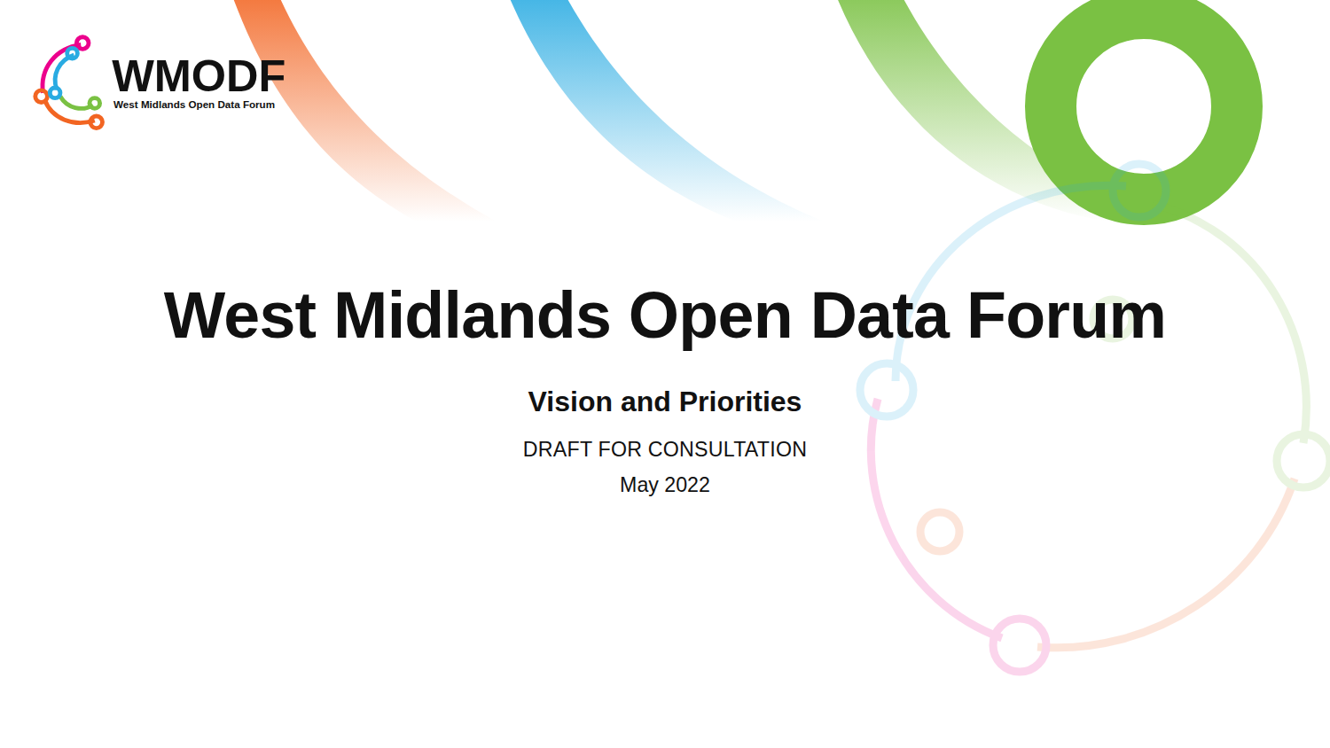WMODF West Midlands Open Data Forum
West Midlands Open Data Forum
Vision and Priorities
DRAFT FOR CONSULTATION
May 2022